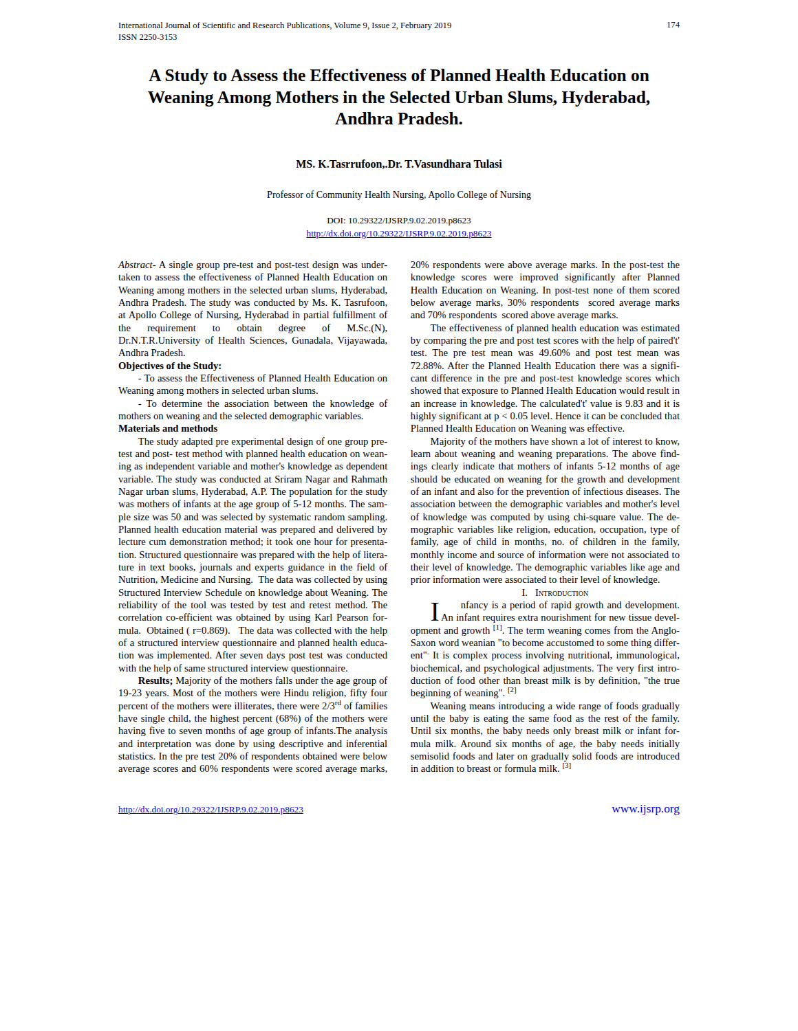International Journal of Scientific and Research Publications, Volume 9, Issue 2, February 2019
ISSN 2250-3153
174
A Study to Assess the Effectiveness of Planned Health Education on Weaning Among Mothers in the Selected Urban Slums, Hyderabad, Andhra Pradesh.
MS. K.Tasrrufoon,.Dr. T.Vasundhara Tulasi
Professor of Community Health Nursing, Apollo College of Nursing
DOI: 10.29322/IJSRP.9.02.2019.p8623
http://dx.doi.org/10.29322/IJSRP.9.02.2019.p8623
Abstract- A single group pre-test and post-test design was undertaken to assess the effectiveness of Planned Health Education on Weaning among mothers in the selected urban slums, Hyderabad, Andhra Pradesh. The study was conducted by Ms. K. Tasrufoon, at Apollo College of Nursing, Hyderabad in partial fulfillment of the requirement to obtain degree of M.Sc.(N), Dr.N.T.R.University of Health Sciences, Gunadala, Vijayawada, Andhra Pradesh.
Objectives of the Study:
- To assess the Effectiveness of Planned Health Education on Weaning among mothers in selected urban slums.
- To determine the association between the knowledge of mothers on weaning and the selected demographic variables.
Materials and methods
The study adapted pre experimental design of one group pre-test and post- test method with planned health education on weaning as independent variable and mother's knowledge as dependent variable. The study was conducted at Sriram Nagar and Rahmath Nagar urban slums, Hyderabad, A.P. The population for the study was mothers of infants at the age group of 5-12 months. The sample size was 50 and was selected by systematic random sampling. Planned health education material was prepared and delivered by lecture cum demonstration method; it took one hour for presentation. Structured questionnaire was prepared with the help of literature in text books, journals and experts guidance in the field of Nutrition, Medicine and Nursing. The data was collected by using Structured Interview Schedule on knowledge about Weaning. The reliability of the tool was tested by test and retest method. The correlation co-efficient was obtained by using Karl Pearson formula. Obtained ( r=0.869). The data was collected with the help of a structured interview questionnaire and planned health education was implemented. After seven days post test was conducted with the help of same structured interview questionnaire.
Results; Majority of the mothers falls under the age group of 19-23 years. Most of the mothers were Hindu religion, fifty four percent of the mothers were illiterates, there were 2/3rd of families have single child, the highest percent (68%) of the mothers were having five to seven months of age group of infants.The analysis and interpretation was done by using descriptive and inferential statistics. In the pre test 20% of respondents obtained were below average scores and 60% respondents were scored average marks, 20% respondents were above average marks. In the post-test the knowledge scores were improved significantly after Planned Health Education on Weaning. In post-test none of them scored below average marks, 30% respondents scored average marks and 70% respondents scored above average marks.
The effectiveness of planned health education was estimated by comparing the pre and post test scores with the help of paired't' test. The pre test mean was 49.60% and post test mean was 72.88%. After the Planned Health Education there was a significant difference in the pre and post-test knowledge scores which showed that exposure to Planned Health Education would result in an increase in knowledge. The calculated't' value is 9.83 and it is highly significant at p < 0.05 level. Hence it can be concluded that Planned Health Education on Weaning was effective.
Majority of the mothers have shown a lot of interest to know, learn about weaning and weaning preparations. The above findings clearly indicate that mothers of infants 5-12 months of age should be educated on weaning for the growth and development of an infant and also for the prevention of infectious diseases. The association between the demographic variables and mother's level of knowledge was computed by using chi-square value. The demographic variables like religion, education, occupation, type of family, age of child in months, no. of children in the family, monthly income and source of information were not associated to their level of knowledge. The demographic variables like age and prior information were associated to their level of knowledge.
I. Introduction
Infancy is a period of rapid growth and development. An infant requires extra nourishment for new tissue development and growth [1]. The term weaning comes from the Anglo-Saxon word weanian "to become accustomed to some thing different". It is complex process involving nutritional, immunological, biochemical, and psychological adjustments. The very first introduction of food other than breast milk is by definition, "the true beginning of weaning". [2]
Weaning means introducing a wide range of foods gradually until the baby is eating the same food as the rest of the family. Until six months, the baby needs only breast milk or infant formula milk. Around six months of age, the baby needs initially semisolid foods and later on gradually solid foods are introduced in addition to breast or formula milk. [3]
http://dx.doi.org/10.29322/IJSRP.9.02.2019.p8623 www.ijsrp.org